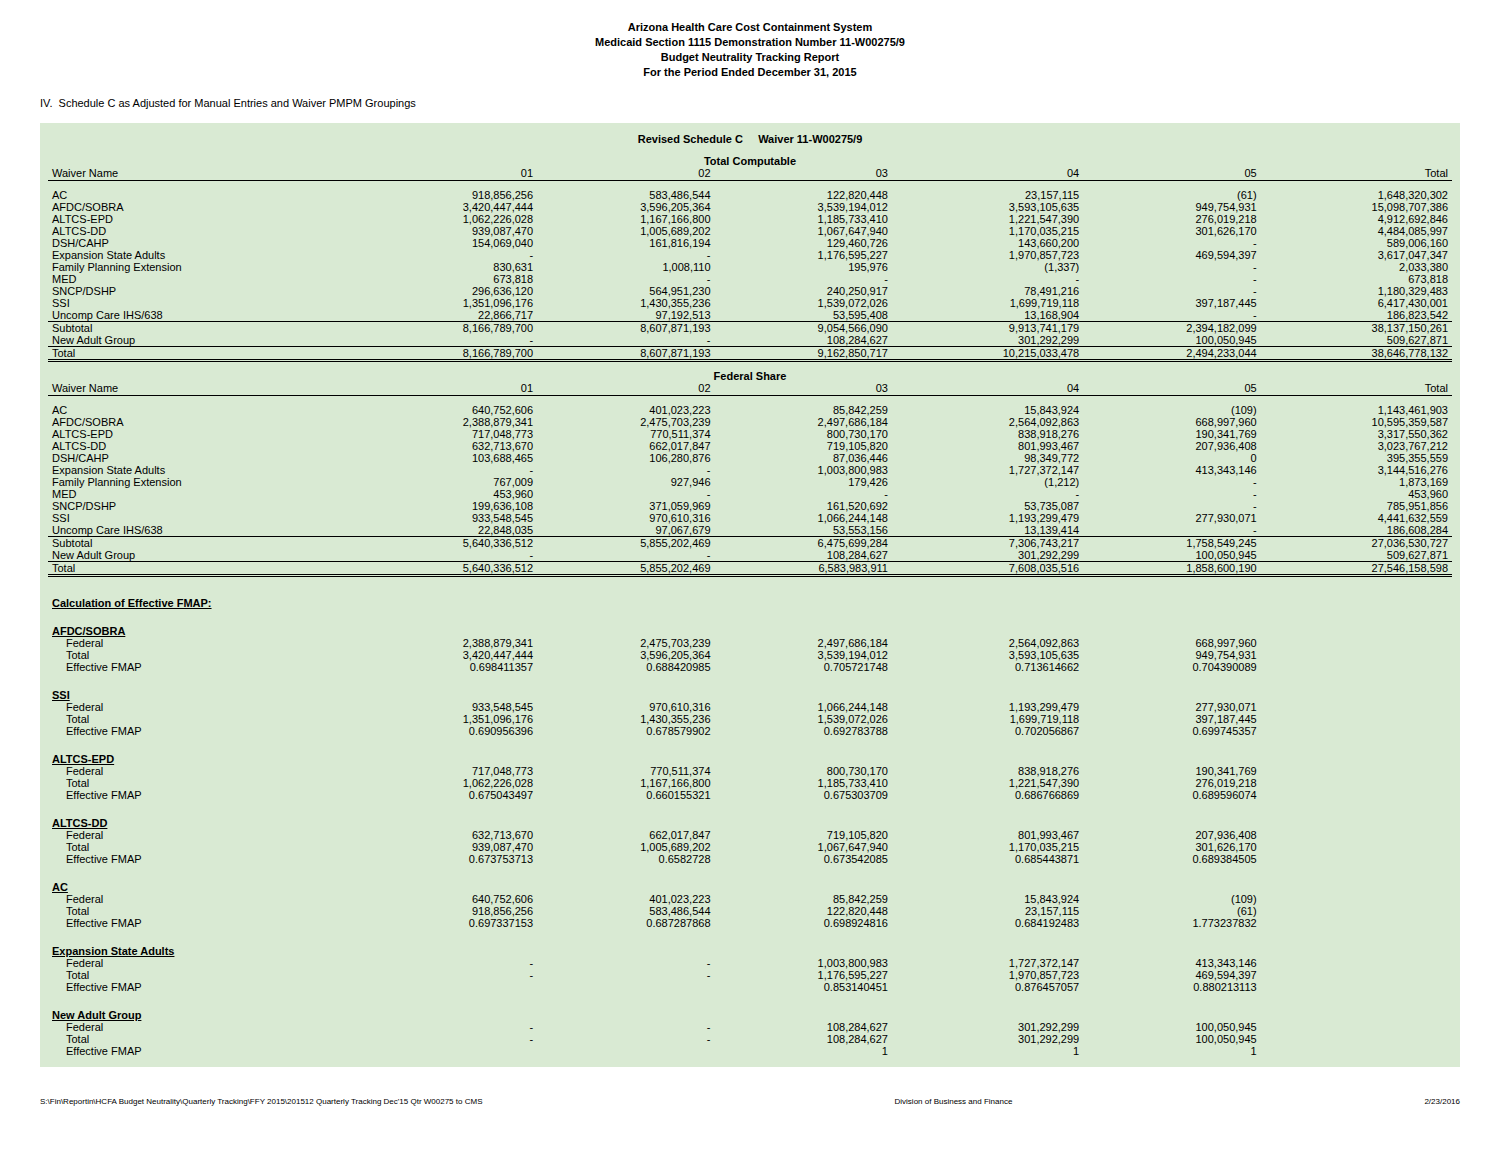Arizona Health Care Cost Containment System
Medicaid Section 1115 Demonstration Number 11-W00275/9
Budget Neutrality Tracking Report
For the Period Ended December 31, 2015
IV. Schedule C as Adjusted for Manual Entries and Waiver PMPM Groupings
| Revised Schedule C Waiver 11-W00275/9 |
| Total Computable |
| Waiver Name | 01 | 02 | 03 | 04 | 05 | Total |
| AC | 918,856,256 | 583,486,544 | 122,820,448 | 23,157,115 | (61) | 1,648,320,302 |
| AFDC/SOBRA | 3,420,447,444 | 3,596,205,364 | 3,539,194,012 | 3,593,105,635 | 949,754,931 | 15,098,707,386 |
| ALTCS-EPD | 1,062,226,028 | 1,167,166,800 | 1,185,733,410 | 1,221,547,390 | 276,019,218 | 4,912,692,846 |
| ALTCS-DD | 939,087,470 | 1,005,689,202 | 1,067,647,940 | 1,170,035,215 | 301,626,170 | 4,484,085,997 |
| DSH/CAHP | 154,069,040 | 161,816,194 | 129,460,726 | 143,660,200 | - | 589,006,160 |
| Expansion State Adults | - | - | 1,176,595,227 | 1,970,857,723 | 469,594,397 | 3,617,047,347 |
| Family Planning Extension | 830,631 | 1,008,110 | 195,976 | (1,337) | - | 2,033,380 |
| MED | 673,818 | - | - | - | - | 673,818 |
| SNCP/DSHP | 296,636,120 | 564,951,230 | 240,250,917 | 78,491,216 | - | 1,180,329,483 |
| SSI | 1,351,096,176 | 1,430,355,236 | 1,539,072,026 | 1,699,719,118 | 397,187,445 | 6,417,430,001 |
| Uncomp Care IHS/638 | 22,866,717 | 97,192,513 | 53,595,408 | 13,168,904 | - | 186,823,542 |
| Subtotal | 8,166,789,700 | 8,607,871,193 | 9,054,566,090 | 9,913,741,179 | 2,394,182,099 | 38,137,150,261 |
| New Adult Group | - | - | 108,284,627 | 301,292,299 | 100,050,945 | 509,627,871 |
| Total | 8,166,789,700 | 8,607,871,193 | 9,162,850,717 | 10,215,033,478 | 2,494,233,044 | 38,646,778,132 |
| Federal Share |
| Waiver Name | 01 | 02 | 03 | 04 | 05 | Total |
| AC | 640,752,606 | 401,023,223 | 85,842,259 | 15,843,924 | (109) | 1,143,461,903 |
| AFDC/SOBRA | 2,388,879,341 | 2,475,703,239 | 2,497,686,184 | 2,564,092,863 | 668,997,960 | 10,595,359,587 |
| ALTCS-EPD | 717,048,773 | 770,511,374 | 800,730,170 | 838,918,276 | 190,341,769 | 3,317,550,362 |
| ALTCS-DD | 632,713,670 | 662,017,847 | 719,105,820 | 801,993,467 | 207,936,408 | 3,023,767,212 |
| DSH/CAHP | 103,688,465 | 106,280,876 | 87,036,446 | 98,349,772 | 0 | 395,355,559 |
| Expansion State Adults | - | - | 1,003,800,983 | 1,727,372,147 | 413,343,146 | 3,144,516,276 |
| Family Planning Extension | 767,009 | 927,946 | 179,426 | (1,212) | - | 1,873,169 |
| MED | 453,960 | - | - | - | - | 453,960 |
| SNCP/DSHP | 199,636,108 | 371,059,969 | 161,520,692 | 53,735,087 | - | 785,951,856 |
| SSI | 933,548,545 | 970,610,316 | 1,066,244,148 | 1,193,299,479 | 277,930,071 | 4,441,632,559 |
| Uncomp Care IHS/638 | 22,848,035 | 97,067,679 | 53,553,156 | 13,139,414 | - | 186,608,284 |
| Subtotal | 5,640,336,512 | 5,855,202,469 | 6,475,699,284 | 7,306,743,217 | 1,758,549,245 | 27,036,530,727 |
| New Adult Group | - | - | 108,284,627 | 301,292,299 | 100,050,945 | 509,627,871 |
| Total | 5,640,336,512 | 5,855,202,469 | 6,583,983,911 | 7,608,035,516 | 1,858,600,190 | 27,546,158,598 |
| Calculation of Effective FMAP: |
| AFDC/SOBRA |
| Federal | 2,388,879,341 | 2,475,703,239 | 2,497,686,184 | 2,564,092,863 | 668,997,960 | |
| Total | 3,420,447,444 | 3,596,205,364 | 3,539,194,012 | 3,593,105,635 | 949,754,931 | |
| Effective FMAP | 0.698411357 | 0.688420985 | 0.705721748 | 0.713614662 | 0.704390089 | |
| SSI |
| Federal | 933,548,545 | 970,610,316 | 1,066,244,148 | 1,193,299,479 | 277,930,071 | |
| Total | 1,351,096,176 | 1,430,355,236 | 1,539,072,026 | 1,699,719,118 | 397,187,445 | |
| Effective FMAP | 0.690956396 | 0.678579902 | 0.692783788 | 0.702056867 | 0.699745357 | |
| ALTCS-EPD |
| Federal | 717,048,773 | 770,511,374 | 800,730,170 | 838,918,276 | 190,341,769 | |
| Total | 1,062,226,028 | 1,167,166,800 | 1,185,733,410 | 1,221,547,390 | 276,019,218 | |
| Effective FMAP | 0.675043497 | 0.660155321 | 0.675303709 | 0.686766869 | 0.689596074 | |
| ALTCS-DD |
| Federal | 632,713,670 | 662,017,847 | 719,105,820 | 801,993,467 | 207,936,408 | |
| Total | 939,087,470 | 1,005,689,202 | 1,067,647,940 | 1,170,035,215 | 301,626,170 | |
| Effective FMAP | 0.673753713 | 0.6582728 | 0.673542085 | 0.685443871 | 0.689384505 | |
| AC |
| Federal | 640,752,606 | 401,023,223 | 85,842,259 | 15,843,924 | (109) | |
| Total | 918,856,256 | 583,486,544 | 122,820,448 | 23,157,115 | (61) | |
| Effective FMAP | 0.697337153 | 0.687287868 | 0.698924816 | 0.684192483 | 1.773237832 | |
| Expansion State Adults |
| Federal | - | - | 1,003,800,983 | 1,727,372,147 | 413,343,146 | |
| Total | - | - | 1,176,595,227 | 1,970,857,723 | 469,594,397 | |
| Effective FMAP | | | 0.853140451 | 0.876457057 | 0.880213113 | |
| New Adult Group |
| Federal | - | - | 108,284,627 | 301,292,299 | 100,050,945 | |
| Total | - | - | 108,284,627 | 301,292,299 | 100,050,945 | |
| Effective FMAP | | | 1 | 1 | 1 | |
S:\Fin\Reportin\HCFA Budget Neutrality\Quarterly Tracking\FFY 2015\201512 Quarterly Tracking Dec'15 Qtr W00275 to CMS
Division of Business and Finance
2/23/2016